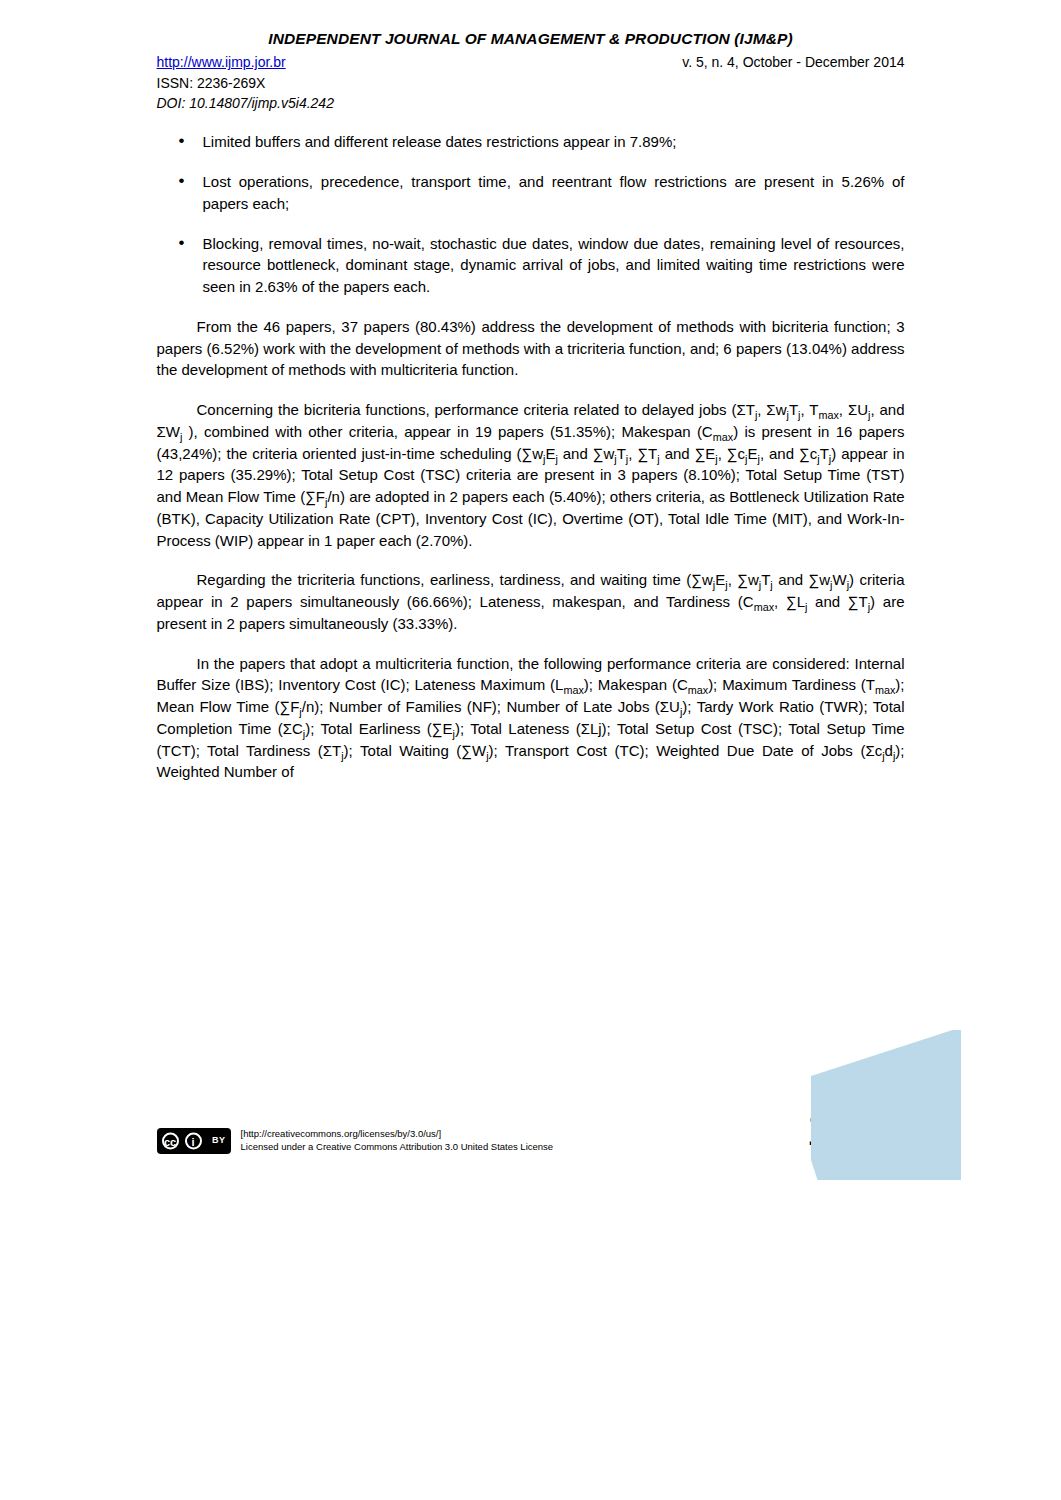INDEPENDENT JOURNAL OF MANAGEMENT & PRODUCTION (IJM&P)
http://www.ijmp.jor.br
v. 5, n. 4, October - December 2014
ISSN: 2236-269X
DOI: 10.14807/ijmp.v5i4.242
Limited buffers and different release dates restrictions appear in 7.89%;
Lost operations, precedence, transport time, and reentrant flow restrictions are present in 5.26% of papers each;
Blocking, removal times, no-wait, stochastic due dates, window due dates, remaining level of resources, resource bottleneck, dominant stage, dynamic arrival of jobs, and limited waiting time restrictions were seen in 2.63% of the papers each.
From the 46 papers, 37 papers (80.43%) address the development of methods with bicriteria function; 3 papers (6.52%) work with the development of methods with a tricriteria function, and; 6 papers (13.04%) address the development of methods with multicriteria function.
Concerning the bicriteria functions, performance criteria related to delayed jobs (ΣTj, ΣwjTj, Tmax, ΣUj, and ΣWj ), combined with other criteria, appear in 19 papers (51.35%); Makespan (Cmax) is present in 16 papers (43,24%); the criteria oriented just-in-time scheduling (∑wjEj and ∑wjTj, ∑Tj and ∑Ej, ∑cjEj, and ∑cjTj) appear in 12 papers (35.29%); Total Setup Cost (TSC) criteria are present in 3 papers (8.10%); Total Setup Time (TST) and Mean Flow Time (∑Fj/n) are adopted in 2 papers each (5.40%); others criteria, as Bottleneck Utilization Rate (BTK), Capacity Utilization Rate (CPT), Inventory Cost (IC), Overtime (OT), Total Idle Time (MIT), and Work-In-Process (WIP) appear in 1 paper each (2.70%).
Regarding the tricriteria functions, earliness, tardiness, and waiting time (∑wjEj, ∑wjTj and ∑wjWj) criteria appear in 2 papers simultaneously (66.66%); Lateness, makespan, and Tardiness (Cmax, ∑Lj and ∑Tj) are present in 2 papers simultaneously (33.33%).
In the papers that adopt a multicriteria function, the following performance criteria are considered: Internal Buffer Size (IBS); Inventory Cost (IC); Lateness Maximum (Lmax); Makespan (Cmax); Maximum Tardiness (Tmax); Mean Flow Time (∑Fj/n); Number of Families (NF); Number of Late Jobs (ΣUj); Tardy Work Ratio (TWR); Total Completion Time (ΣCj); Total Earliness (∑Ej); Total Lateness (ΣLj); Total Setup Cost (TSC); Total Setup Time (TCT); Total Tardiness (ΣTj); Total Waiting (∑Wj); Transport Cost (TC); Weighted Due Date of Jobs (Σcjdj); Weighted Number of
cc i BY
[http://creativecommons.org/licenses/by/3.0/us/]
Licensed under a Creative Commons Attribution 3.0 United States License
1021